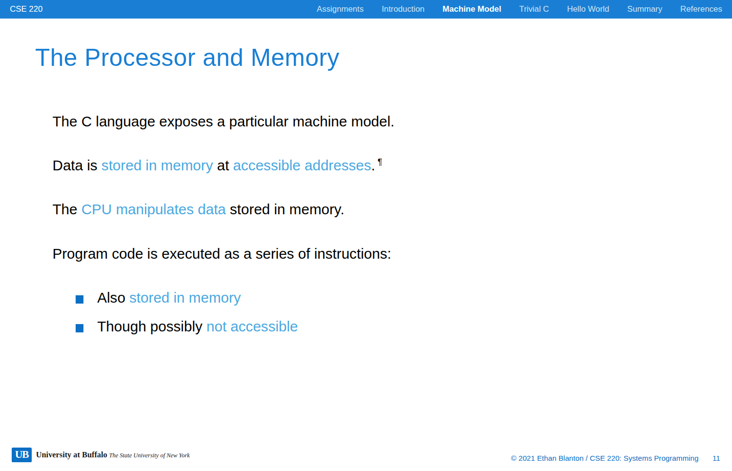CSE 220 Assignments Introduction Machine Model Trivial C Hello World Summary References
The Processor and Memory
The C language exposes a particular machine model.
Data is stored in memory at accessible addresses. ¶
The CPU manipulates data stored in memory.
Program code is executed as a series of instructions:
Also stored in memory
Though possibly not accessible
UB University at Buffalo The State University of New York
© 2021 Ethan Blanton / CSE 220: Systems Programming 11